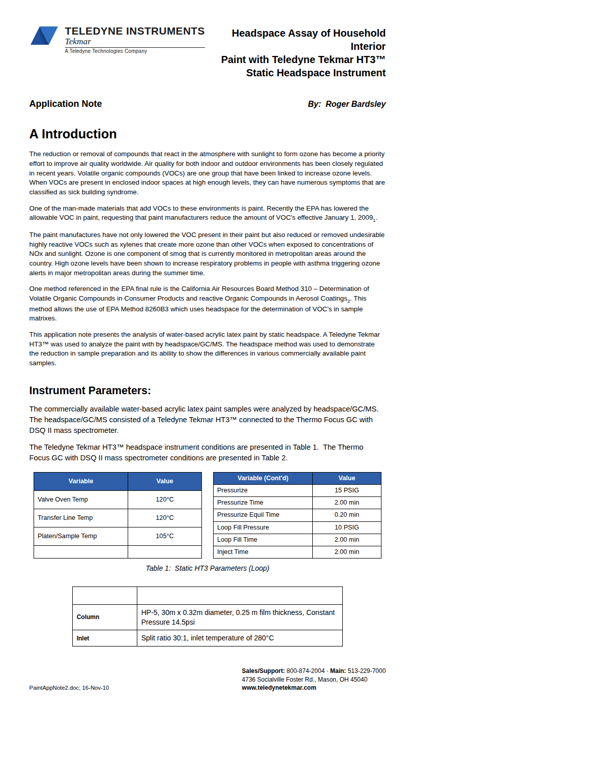TELEDYNE INSTRUMENTS
Tekmar
A Teledyne Technologies Company
Headspace Assay of Household Interior
Paint with Teledyne Tekmar HT3™
Static Headspace Instrument
Application Note
By: Roger Bardsley
A Introduction
The reduction or removal of compounds that react in the atmosphere with sunlight to form ozone has become a priority effort to improve air quality worldwide. Air quality for both indoor and outdoor environments has been closely regulated in recent years. Volatile organic compounds (VOCs) are one group that have been linked to increase ozone levels. When VOCs are present in enclosed indoor spaces at high enough levels, they can have numerous symptoms that are classified as sick building syndrome.
One of the man-made materials that add VOCs to these environments is paint. Recently the EPA has lowered the allowable VOC in paint, requesting that paint manufacturers reduce the amount of VOC's effective January 1, 20091.
The paint manufactures have not only lowered the VOC present in their paint but also reduced or removed undesirable highly reactive VOCs such as xylenes that create more ozone than other VOCs when exposed to concentrations of NOx and sunlight. Ozone is one component of smog that is currently monitored in metropolitan areas around the country. High ozone levels have been shown to increase respiratory problems in people with asthma triggering ozone alerts in major metropolitan areas during the summer time.
One method referenced in the EPA final rule is the California Air Resources Board Method 310 – Determination of Volatile Organic Compounds in Consumer Products and reactive Organic Compounds in Aerosol Coatings2. This method allows the use of EPA Method 8260B3 which uses headspace for the determination of VOC's in sample matrixes.
This application note presents the analysis of water-based acrylic latex paint by static headspace. A Teledyne Tekmar HT3™ was used to analyze the paint with by headspace/GC/MS. The headspace method was used to demonstrate the reduction in sample preparation and its ability to show the differences in various commercially available paint samples.
Instrument Parameters:
The commercially available water-based acrylic latex paint samples were analyzed by headspace/GC/MS. The headspace/GC/MS consisted of a Teledyne Tekmar HT3™ connected to the Thermo Focus GC with DSQ II mass spectrometer.
The Teledyne Tekmar HT3™ headspace instrument conditions are presented in Table 1. The Thermo Focus GC with DSQ II mass spectrometer conditions are presented in Table 2.
| Variable | Value |
| --- | --- |
| Valve Oven Temp | 120°C |
| Transfer Line Temp | 120°C |
| Platen/Sample Temp | 105°C |
| Variable (Cont'd) | Value |
| --- | --- |
| Pressurize | 15 PSIG |
| Pressurize Time | 2.00 min |
| Pressurize Equil Time | 0.20 min |
| Loop Fill Pressure | 10 PSIG |
| Loop Fill Time | 2.00 min |
| Inject Time | 2.00 min |
Table 1: Static HT3 Parameters (Loop)
| Column | HP-5, 30m x 0.32m diameter, 0.25 m film thickness, Constant Pressure 14.5psi |
| Inlet | Split ratio 30:1, inlet temperature of 280°C |
PaintAppNote2.doc; 16-Nov-10
Sales/Support: 800-874-2004 · Main: 513-229-7000
4736 Socialville Foster Rd., Mason, OH 45040
www.teledynetekmar.com